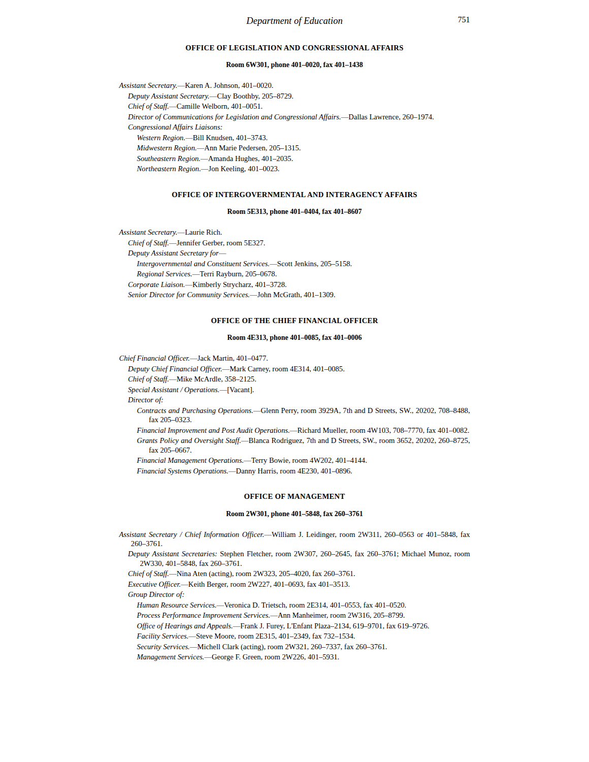Department of Education 751
OFFICE OF LEGISLATION AND CONGRESSIONAL AFFAIRS
Room 6W301, phone 401–0020, fax 401–1438
Assistant Secretary.—Karen A. Johnson, 401–0020.
Deputy Assistant Secretary.—Clay Boothby, 205–8729.
Chief of Staff.—Camille Welborn, 401–0051.
Director of Communications for Legislation and Congressional Affairs.—Dallas Lawrence, 260–1974.
Congressional Affairs Liaisons:
Western Region.—Bill Knudsen, 401–3743.
Midwestern Region.—Ann Marie Pedersen, 205–1315.
Southeastern Region.—Amanda Hughes, 401–2035.
Northeastern Region.—Jon Keeling, 401–0023.
OFFICE OF INTERGOVERNMENTAL AND INTERAGENCY AFFAIRS
Room 5E313, phone 401–0404, fax 401–8607
Assistant Secretary.—Laurie Rich.
Chief of Staff.—Jennifer Gerber, room 5E327.
Deputy Assistant Secretary for—
Intergovernmental and Constituent Services.—Scott Jenkins, 205–5158.
Regional Services.—Terri Rayburn, 205–0678.
Corporate Liaison.—Kimberly Strycharz, 401–3728.
Senior Director for Community Services.—John McGrath, 401–1309.
OFFICE OF THE CHIEF FINANCIAL OFFICER
Room 4E313, phone 401–0085, fax 401–0006
Chief Financial Officer.—Jack Martin, 401–0477.
Deputy Chief Financial Officer.—Mark Carney, room 4E314, 401–0085.
Chief of Staff.—Mike McArdle, 358–2125.
Special Assistant / Operations.—[Vacant].
Director of:
Contracts and Purchasing Operations.—Glenn Perry, room 3929A, 7th and D Streets, SW., 20202, 708–8488, fax 205–0323.
Financial Improvement and Post Audit Operations.—Richard Mueller, room 4W103, 708–7770, fax 401–0082.
Grants Policy and Oversight Staff.—Blanca Rodriguez, 7th and D Streets, SW., room 3652, 20202, 260–8725, fax 205–0667.
Financial Management Operations.—Terry Bowie, room 4W202, 401–4144.
Financial Systems Operations.—Danny Harris, room 4E230, 401–0896.
OFFICE OF MANAGEMENT
Room 2W301, phone 401–5848, fax 260–3761
Assistant Secretary / Chief Information Officer.—William J. Leidinger, room 2W311, 260–0563 or 401–5848, fax 260–3761.
Deputy Assistant Secretaries: Stephen Fletcher, room 2W307, 260–2645, fax 260–3761; Michael Munoz, room 2W330, 401–5848, fax 260–3761.
Chief of Staff.—Nina Aten (acting), room 2W323, 205–4020, fax 260–3761.
Executive Officer.—Keith Berger, room 2W227, 401–0693, fax 401–3513.
Group Director of:
Human Resource Services.—Veronica D. Trietsch, room 2E314, 401–0553, fax 401–0520.
Process Performance Improvement Services.—Ann Manheimer, room 2W316, 205–8799.
Office of Hearings and Appeals.—Frank J. Furey, L'Enfant Plaza–2134, 619–9701, fax 619–9726.
Facility Services.—Steve Moore, room 2E315, 401–2349, fax 732–1534.
Security Services.—Michell Clark (acting), room 2W321, 260–7337, fax 260–3761.
Management Services.—George F. Green, room 2W226, 401–5931.